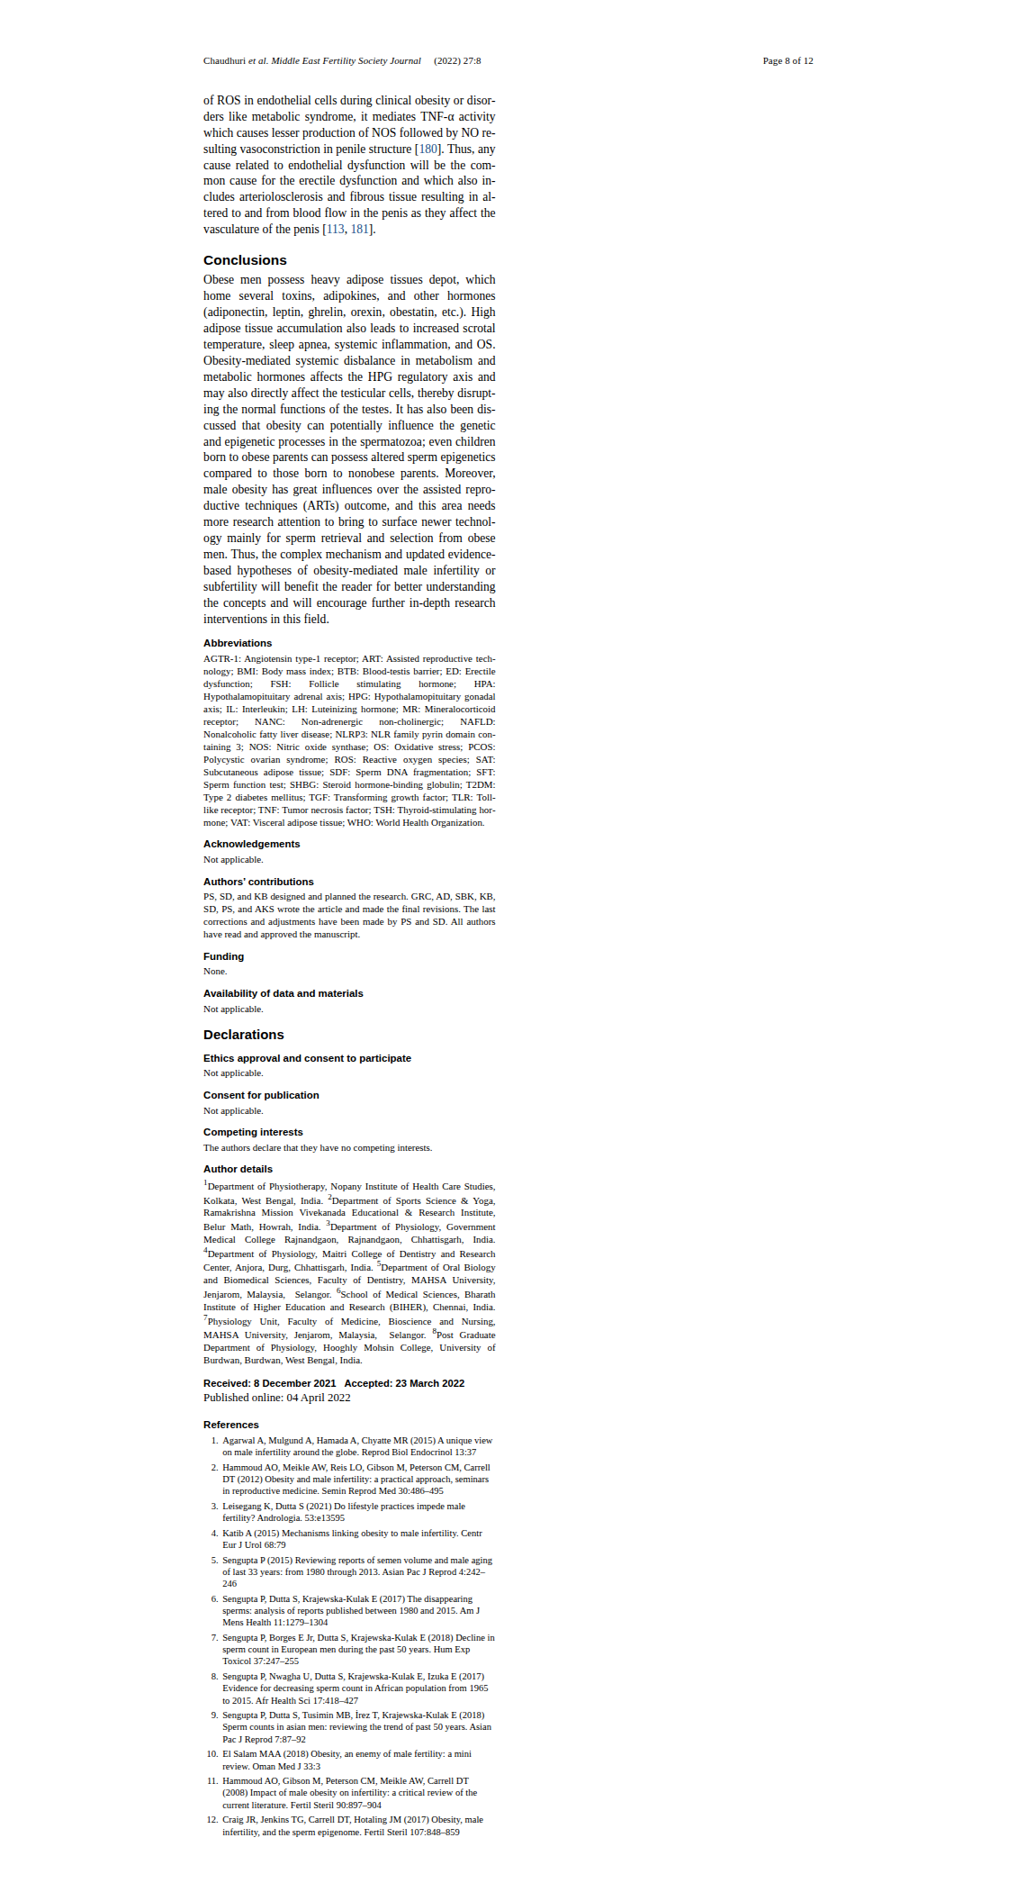Chaudhuri et al. Middle East Fertility Society Journal (2022) 27:8
Page 8 of 12
of ROS in endothelial cells during clinical obesity or disorders like metabolic syndrome, it mediates TNF-α activity which causes lesser production of NOS followed by NO resulting vasoconstriction in penile structure [180]. Thus, any cause related to endothelial dysfunction will be the common cause for the erectile dysfunction and which also includes arteriolosclerosis and fibrous tissue resulting in altered to and from blood flow in the penis as they affect the vasculature of the penis [113, 181].
Conclusions
Obese men possess heavy adipose tissues depot, which home several toxins, adipokines, and other hormones (adiponectin, leptin, ghrelin, orexin, obestatin, etc.). High adipose tissue accumulation also leads to increased scrotal temperature, sleep apnea, systemic inflammation, and OS. Obesity-mediated systemic disbalance in metabolism and metabolic hormones affects the HPG regulatory axis and may also directly affect the testicular cells, thereby disrupting the normal functions of the testes. It has also been discussed that obesity can potentially influence the genetic and epigenetic processes in the spermatozoa; even children born to obese parents can possess altered sperm epigenetics compared to those born to nonobese parents. Moreover, male obesity has great influences over the assisted reproductive techniques (ARTs) outcome, and this area needs more research attention to bring to surface newer technology mainly for sperm retrieval and selection from obese men. Thus, the complex mechanism and updated evidence-based hypotheses of obesity-mediated male infertility or subfertility will benefit the reader for better understanding the concepts and will encourage further in-depth research interventions in this field.
Abbreviations
AGTR-1: Angiotensin type-1 receptor; ART: Assisted reproductive technology; BMI: Body mass index; BTB: Blood-testis barrier; ED: Erectile dysfunction; FSH: Follicle stimulating hormone; HPA: Hypothalamopituitary adrenal axis; HPG: Hypothalamopituitary gonadal axis; IL: Interleukin; LH: Luteinizing hormone; MR: Mineralocorticoid receptor; NANC: Non-adrenergic non-cholinergic; NAFLD: Nonalcoholic fatty liver disease; NLRP3: NLR family pyrin domain containing 3; NOS: Nitric oxide synthase; OS: Oxidative stress; PCOS: Polycystic ovarian syndrome; ROS: Reactive oxygen species; SAT: Subcutaneous adipose tissue; SDF: Sperm DNA fragmentation; SFT: Sperm function test; SHBG: Steroid hormone-binding globulin; T2DM: Type 2 diabetes mellitus; TGF: Transforming growth factor; TLR: Toll-like receptor; TNF: Tumor necrosis factor; TSH: Thyroid-stimulating hormone; VAT: Visceral adipose tissue; WHO: World Health Organization.
Acknowledgements
Not applicable.
Authors’ contributions
PS, SD, and KB designed and planned the research. GRC, AD, SBK, KB, SD, PS, and AKS wrote the article and made the final revisions. The last corrections and adjustments have been made by PS and SD. All authors have read and approved the manuscript.
Funding
None.
Availability of data and materials
Not applicable.
Declarations
Ethics approval and consent to participate
Not applicable.
Consent for publication
Not applicable.
Competing interests
The authors declare that they have no competing interests.
Author details
1Department of Physiotherapy, Nopany Institute of Health Care Studies, Kolkata, West Bengal, India. 2Department of Sports Science & Yoga, Ramakrishna Mission Vivekanada Educational & Research Institute, Belur Math, Howrah, India. 3Department of Physiology, Government Medical College Rajnandgaon, Rajnandgaon, Chhattisgarh, India. 4Department of Physiology, Maitri College of Dentistry and Research Center, Anjora, Durg, Chhattisgarh, India. 5Department of Oral Biology and Biomedical Sciences, Faculty of Dentistry, MAHSA University, Jenjarom, Malaysia, Selangor. 6School of Medical Sciences, Bharath Institute of Higher Education and Research (BIHER), Chennai, India. 7Physiology Unit, Faculty of Medicine, Bioscience and Nursing, MAHSA University, Jenjarom, Malaysia, Selangor. 8Post Graduate Department of Physiology, Hooghly Mohsin College, University of Burdwan, Burdwan, West Bengal, India.
Received: 8 December 2021 Accepted: 23 March 2022 Published online: 04 April 2022
References
Agarwal A, Mulgund A, Hamada A, Chyatte MR (2015) A unique view on male infertility around the globe. Reprod Biol Endocrinol 13:37
Hammoud AO, Meikle AW, Reis LO, Gibson M, Peterson CM, Carrell DT (2012) Obesity and male infertility: a practical approach, seminars in reproductive medicine. Semin Reprod Med 30:486–495
Leisegang K, Dutta S (2021) Do lifestyle practices impede male fertility? Andrologia. 53:e13595
Katib A (2015) Mechanisms linking obesity to male infertility. Centr Eur J Urol 68:79
Sengupta P (2015) Reviewing reports of semen volume and male aging of last 33 years: from 1980 through 2013. Asian Pac J Reprod 4:242–246
Sengupta P, Dutta S, Krajewska-Kulak E (2017) The disappearing sperms: analysis of reports published between 1980 and 2015. Am J Mens Health 11:1279–1304
Sengupta P, Borges E Jr, Dutta S, Krajewska-Kulak E (2018) Decline in sperm count in European men during the past 50 years. Hum Exp Toxicol 37:247–255
Sengupta P, Nwagha U, Dutta S, Krajewska-Kulak E, Izuka E (2017) Evidence for decreasing sperm count in African population from 1965 to 2015. Afr Health Sci 17:418–427
Sengupta P, Dutta S, Tusimin MB, İrez T, Krajewska-Kulak E (2018) Sperm counts in asian men: reviewing the trend of past 50 years. Asian Pac J Reprod 7:87–92
El Salam MAA (2018) Obesity, an enemy of male fertility: a mini review. Oman Med J 33:3
Hammoud AO, Gibson M, Peterson CM, Meikle AW, Carrell DT (2008) Impact of male obesity on infertility: a critical review of the current literature. Fertil Steril 90:897–904
Craig JR, Jenkins TG, Carrell DT, Hotaling JM (2017) Obesity, male infertility, and the sperm epigenome. Fertil Steril 107:848–859